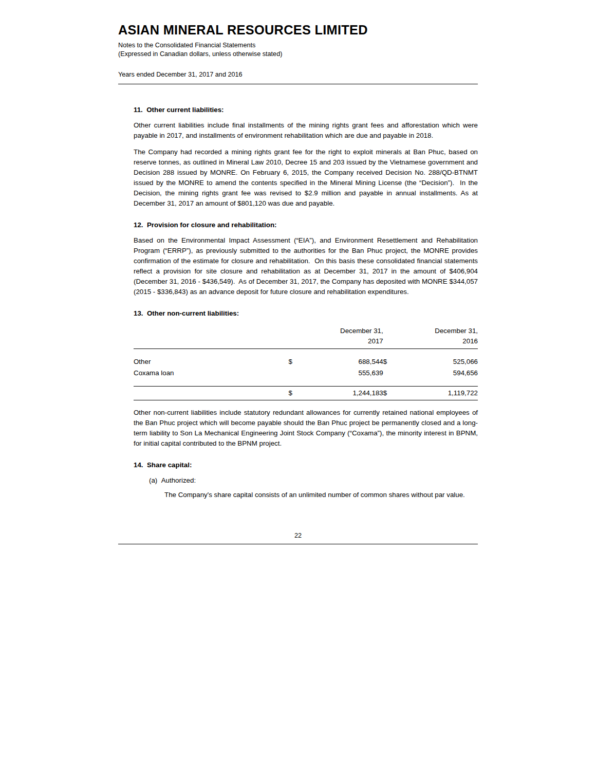ASIAN MINERAL RESOURCES LIMITED
Notes to the Consolidated Financial Statements
(Expressed in Canadian dollars, unless otherwise stated)
Years ended December 31, 2017 and 2016
11. Other current liabilities:
Other current liabilities include final installments of the mining rights grant fees and afforestation which were payable in 2017, and installments of environment rehabilitation which are due and payable in 2018.
The Company had recorded a mining rights grant fee for the right to exploit minerals at Ban Phuc, based on reserve tonnes, as outlined in Mineral Law 2010, Decree 15 and 203 issued by the Vietnamese government and Decision 288 issued by MONRE. On February 6, 2015, the Company received Decision No. 288/QD-BTNMT issued by the MONRE to amend the contents specified in the Mineral Mining License (the “Decision”). In the Decision, the mining rights grant fee was revised to $2.9 million and payable in annual installments. As at December 31, 2017 an amount of $801,120 was due and payable.
12. Provision for closure and rehabilitation:
Based on the Environmental Impact Assessment (“EIA”), and Environment Resettlement and Rehabilitation Program (“ERRP”), as previously submitted to the authorities for the Ban Phuc project, the MONRE provides confirmation of the estimate for closure and rehabilitation. On this basis these consolidated financial statements reflect a provision for site closure and rehabilitation as at December 31, 2017 in the amount of $406,904 (December 31, 2016 - $436,549). As of December 31, 2017, the Company has deposited with MONRE $344,057 (2015 - $336,843) as an advance deposit for future closure and rehabilitation expenditures.
13. Other non-current liabilities:
| | December 31, 2017 | December 31, 2016 |
| --- | --- | --- |
| Other | $ | 688,544 | $ | 525,066 |
| Coxama loan | | 555,639 | | 594,656 |
| | $ | 1,244,183 | $ | 1,119,722 |
Other non-current liabilities include statutory redundant allowances for currently retained national employees of the Ban Phuc project which will become payable should the Ban Phuc project be permanently closed and a long-term liability to Son La Mechanical Engineering Joint Stock Company (“Coxama”), the minority interest in BPNM, for initial capital contributed to the BPNM project.
14. Share capital:
(a) Authorized:
The Company's share capital consists of an unlimited number of common shares without par value.
22